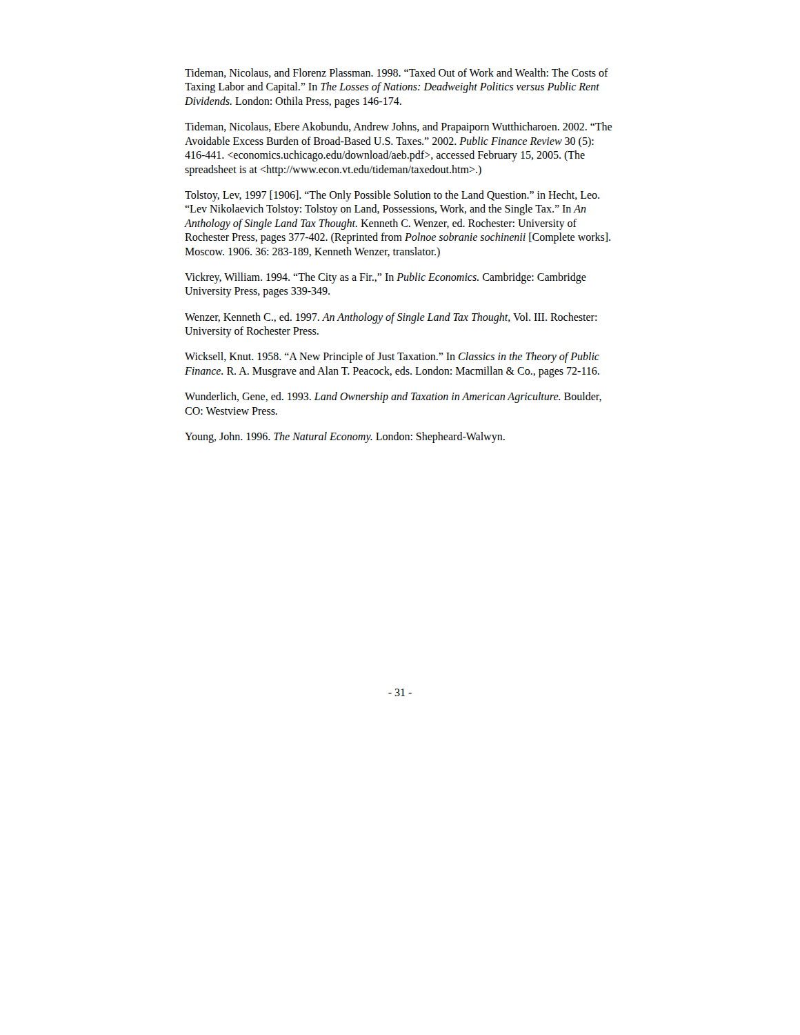Tideman, Nicolaus, and Florenz Plassman. 1998. “Taxed Out of Work and Wealth: The Costs of Taxing Labor and Capital.” In The Losses of Nations: Deadweight Politics versus Public Rent Dividends. London: Othila Press, pages 146-174.
Tideman, Nicolaus, Ebere Akobundu, Andrew Johns, and Prapaiporn Wutthicharoen. 2002. “The Avoidable Excess Burden of Broad-Based U.S. Taxes.” 2002. Public Finance Review 30 (5): 416-441. <economics.uchicago.edu/download/aeb.pdf>, accessed February 15, 2005. (The spreadsheet is at <http://www.econ.vt.edu/tideman/taxedout.htm>.)
Tolstoy, Lev, 1997 [1906]. “The Only Possible Solution to the Land Question.” in Hecht, Leo. “Lev Nikolaevich Tolstoy: Tolstoy on Land, Possessions, Work, and the Single Tax.” In An Anthology of Single Land Tax Thought. Kenneth C. Wenzer, ed. Rochester: University of Rochester Press, pages 377-402. (Reprinted from Polnoe sobranie sochinenii [Complete works]. Moscow. 1906. 36: 283-189, Kenneth Wenzer, translator.)
Vickrey, William. 1994. “The City as a Fir.,” In Public Economics. Cambridge: Cambridge University Press, pages 339-349.
Wenzer, Kenneth C., ed. 1997. An Anthology of Single Land Tax Thought, Vol. III. Rochester: University of Rochester Press.
Wicksell, Knut. 1958. “A New Principle of Just Taxation.” In Classics in the Theory of Public Finance. R. A. Musgrave and Alan T. Peacock, eds. London: Macmillan & Co., pages 72-116.
Wunderlich, Gene, ed. 1993. Land Ownership and Taxation in American Agriculture. Boulder, CO: Westview Press.
Young, John. 1996. The Natural Economy. London: Shepheard-Walwyn.
- 31 -